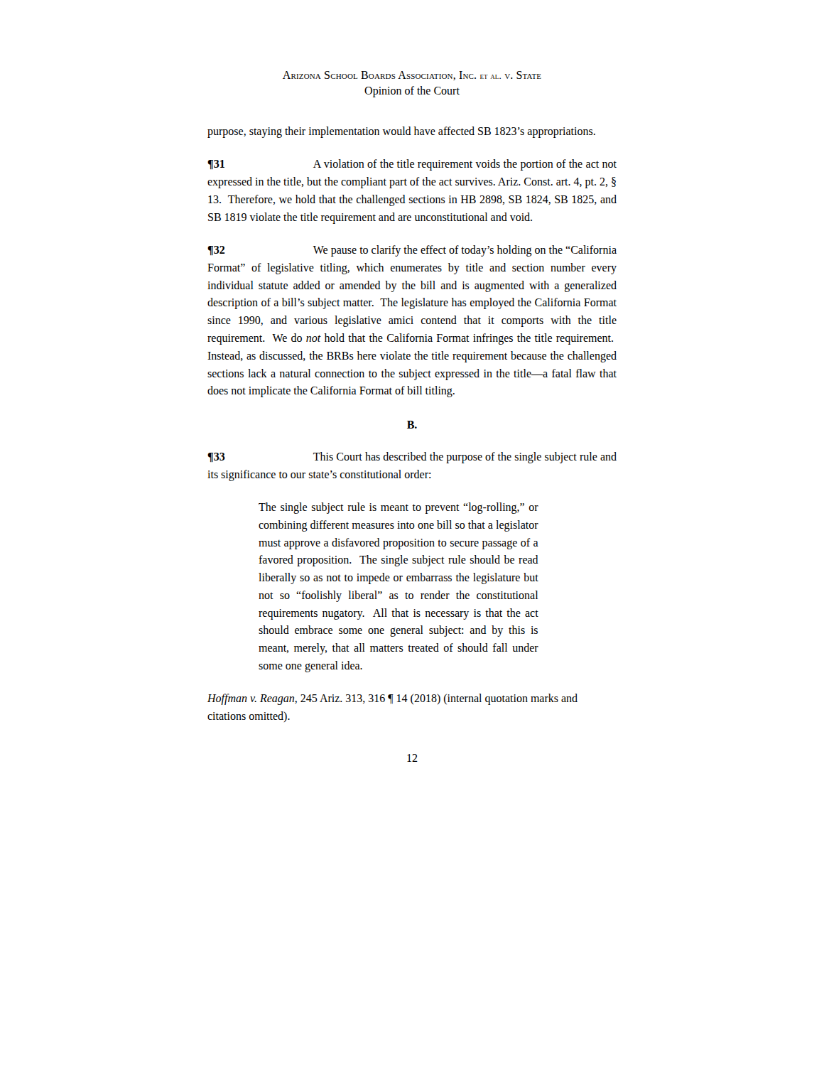Arizona School Boards Association, Inc. et al. v. State
Opinion of the Court
purpose, staying their implementation would have affected SB 1823’s appropriations.
¶31 A violation of the title requirement voids the portion of the act not expressed in the title, but the compliant part of the act survives. Ariz. Const. art. 4, pt. 2, § 13. Therefore, we hold that the challenged sections in HB 2898, SB 1824, SB 1825, and SB 1819 violate the title requirement and are unconstitutional and void.
¶32 We pause to clarify the effect of today’s holding on the “California Format” of legislative titling, which enumerates by title and section number every individual statute added or amended by the bill and is augmented with a generalized description of a bill’s subject matter. The legislature has employed the California Format since 1990, and various legislative amici contend that it comports with the title requirement. We do not hold that the California Format infringes the title requirement. Instead, as discussed, the BRBs here violate the title requirement because the challenged sections lack a natural connection to the subject expressed in the title—a fatal flaw that does not implicate the California Format of bill titling.
B.
¶33 This Court has described the purpose of the single subject rule and its significance to our state’s constitutional order:
The single subject rule is meant to prevent “log-rolling,” or combining different measures into one bill so that a legislator must approve a disfavored proposition to secure passage of a favored proposition. The single subject rule should be read liberally so as not to impede or embarrass the legislature but not so “foolishly liberal” as to render the constitutional requirements nugatory. All that is necessary is that the act should embrace some one general subject: and by this is meant, merely, that all matters treated of should fall under some one general idea.
Hoffman v. Reagan, 245 Ariz. 313, 316 ¶ 14 (2018) (internal quotation marks and citations omitted).
12